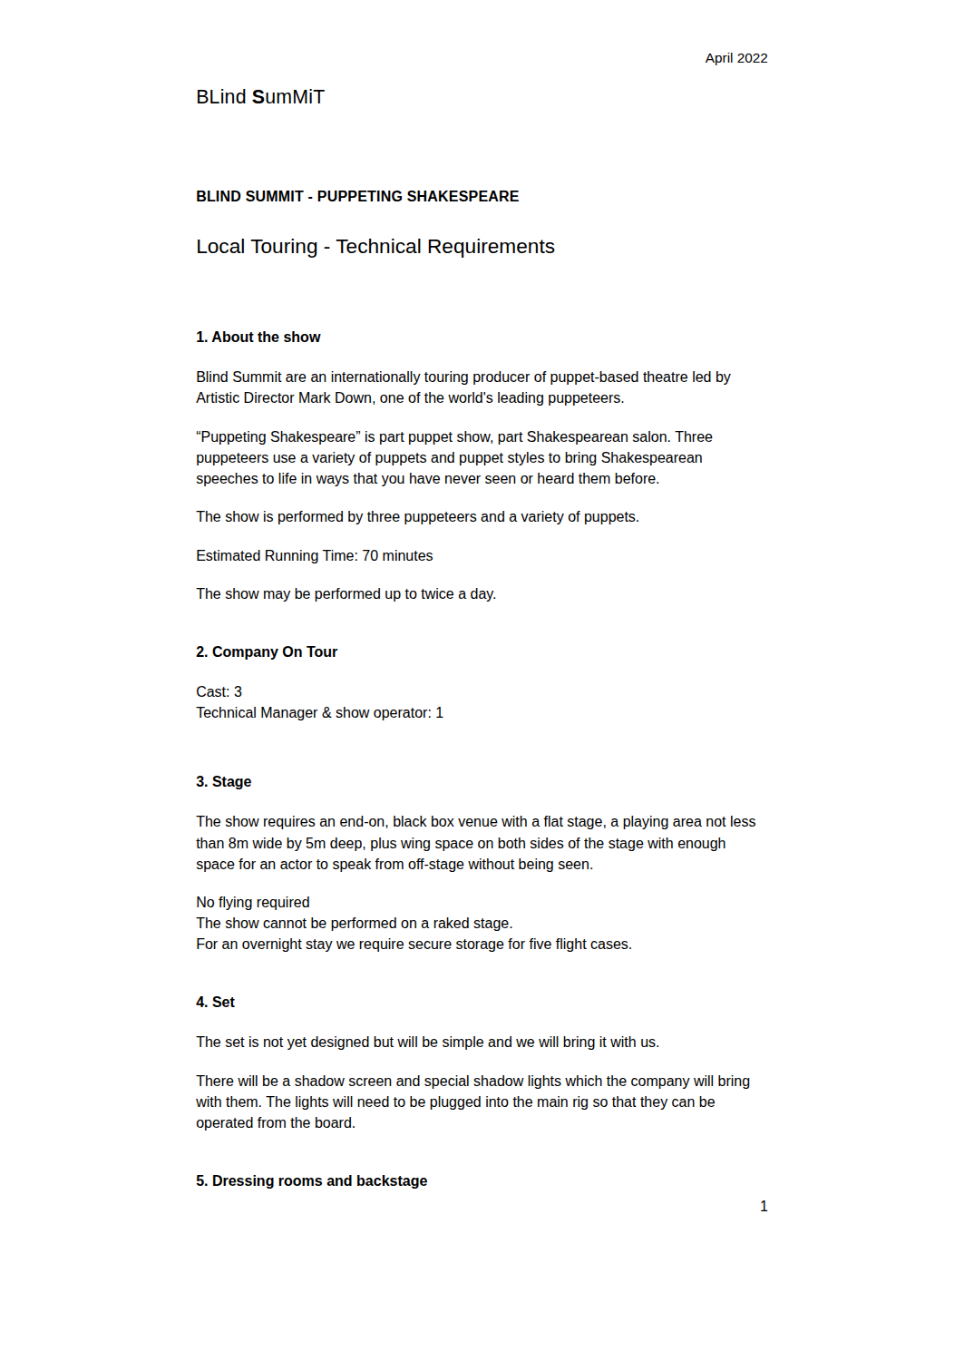April 2022
BLind SumMiT
BLIND SUMMIT - PUPPETING SHAKESPEARE
Local Touring - Technical Requirements
1. About the show
Blind Summit are an internationally touring producer of puppet-based theatre led by Artistic Director Mark Down, one of the world's leading puppeteers.
“Puppeting Shakespeare” is part puppet show, part Shakespearean salon. Three puppeteers use a variety of puppets and puppet styles to bring Shakespearean speeches to life in ways that you have never seen or heard them before.
The show is performed by three puppeteers and a variety of puppets.
Estimated Running Time: 70 minutes
The show may be performed up to twice a day.
2. Company On Tour
Cast: 3
Technical Manager & show operator: 1
3. Stage
The show requires an end-on, black box venue with a flat stage, a playing area not less than 8m wide by 5m deep, plus wing space on both sides of the stage with enough space for an actor to speak from off-stage without being seen.
No flying required
The show cannot be performed on a raked stage.
For an overnight stay we require secure storage for five flight cases.
4. Set
The set is not yet designed but will be simple and we will bring it with us.
There will be a shadow screen and special shadow lights which the company will bring with them. The lights will need to be plugged into the main rig so that they can be operated from the board.
5. Dressing rooms and backstage
1